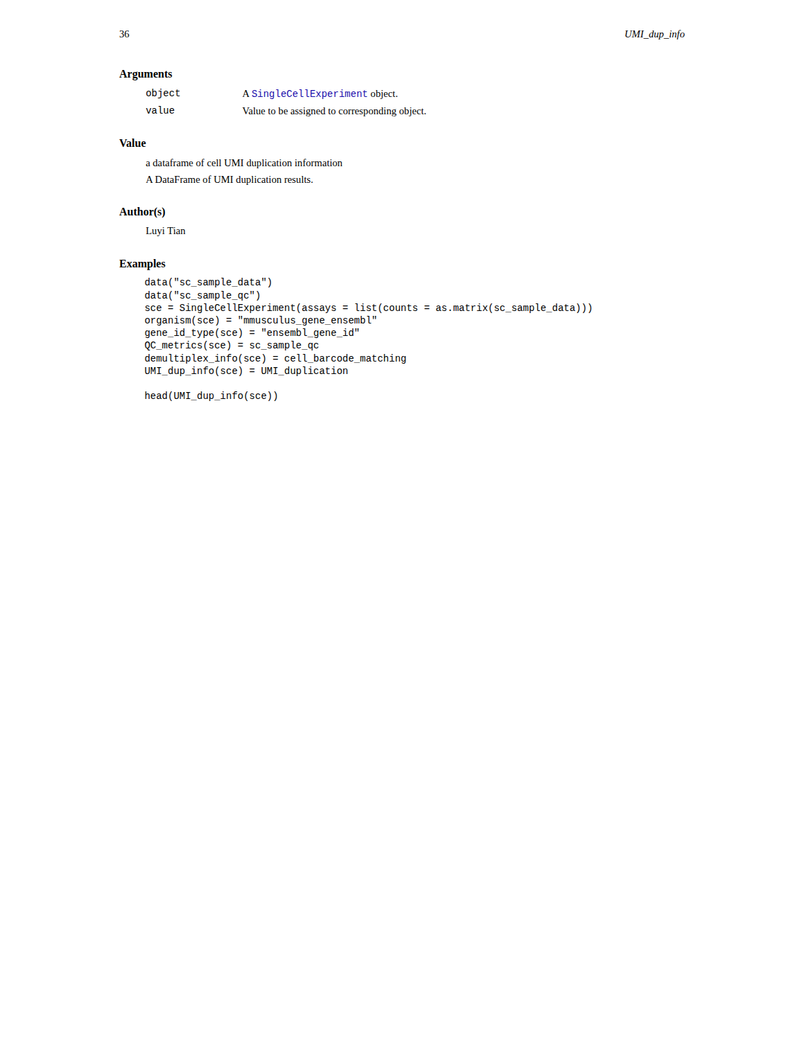36 UMI_dup_info
Arguments
object
A SingleCellExperiment object.
value
Value to be assigned to corresponding object.
Value
a dataframe of cell UMI duplication information
A DataFrame of UMI duplication results.
Author(s)
Luyi Tian
Examples
data("sc_sample_data")
data("sc_sample_qc")
sce = SingleCellExperiment(assays = list(counts = as.matrix(sc_sample_data)))
organism(sce) = "mmusculus_gene_ensembl"
gene_id_type(sce) = "ensembl_gene_id"
QC_metrics(sce) = sc_sample_qc
demultiplex_info(sce) = cell_barcode_matching
UMI_dup_info(sce) = UMI_duplication

head(UMI_dup_info(sce))